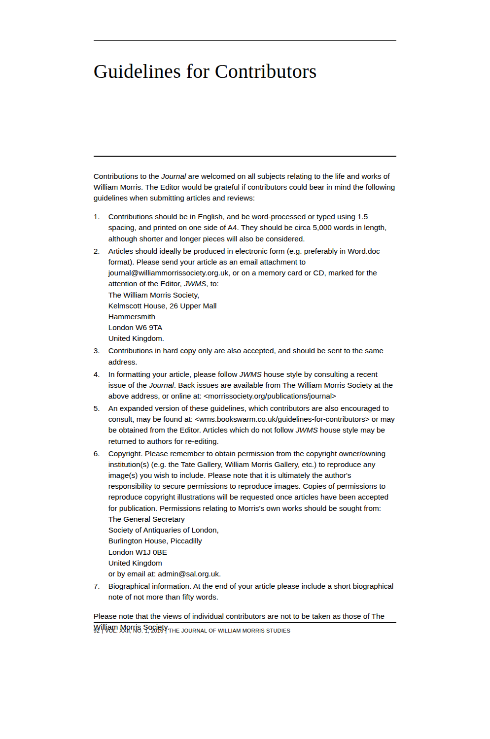Guidelines for Contributors
Contributions to the Journal are welcomed on all subjects relating to the life and works of William Morris. The Editor would be grateful if contributors could bear in mind the following guidelines when submitting articles and reviews:
Contributions should be in English, and be word-processed or typed using 1.5 spacing, and printed on one side of A4. They should be circa 5,000 words in length, although shorter and longer pieces will also be considered.
Articles should ideally be produced in electronic form (e.g. preferably in Word.doc format). Please send your article as an email attachment to journal@williammorrissociety.org.uk, or on a memory card or CD, marked for the attention of the Editor, JWMS, to:
The William Morris Society,
Kelmscott House, 26 Upper Mall
Hammersmith
London W6 9TA
United Kingdom.
Contributions in hard copy only are also accepted, and should be sent to the same address.
In formatting your article, please follow JWMS house style by consulting a recent issue of the Journal. Back issues are available from The William Morris Society at the above address, or online at: <morrissociety.org/publications/journal>
An expanded version of these guidelines, which contributors are also encouraged to consult, may be found at: <wms.bookswarm.co.uk/guidelines-for-contributors> or may be obtained from the Editor. Articles which do not follow JWMS house style may be returned to authors for re-editing.
Copyright. Please remember to obtain permission from the copyright owner/owning institution(s) (e.g. the Tate Gallery, William Morris Gallery, etc.) to reproduce any image(s) you wish to include. Please note that it is ultimately the author's responsibility to secure permissions to reproduce images. Copies of permissions to reproduce copyright illustrations will be requested once articles have been accepted for publication. Permissions relating to Morris's own works should be sought from:
The General Secretary
Society of Antiquaries of London,
Burlington House, Piccadilly
London W1J 0BE
United Kingdom
or by email at: admin@sal.org.uk.
Biographical information. At the end of your article please include a short biographical note of not more than fifty words.
Please note that the views of individual contributors are not to be taken as those of The William Morris Society.
92|VOL. XXII, NO. 1, 2016|THE JOURNAL OF WILLIAM MORRIS STUDIES